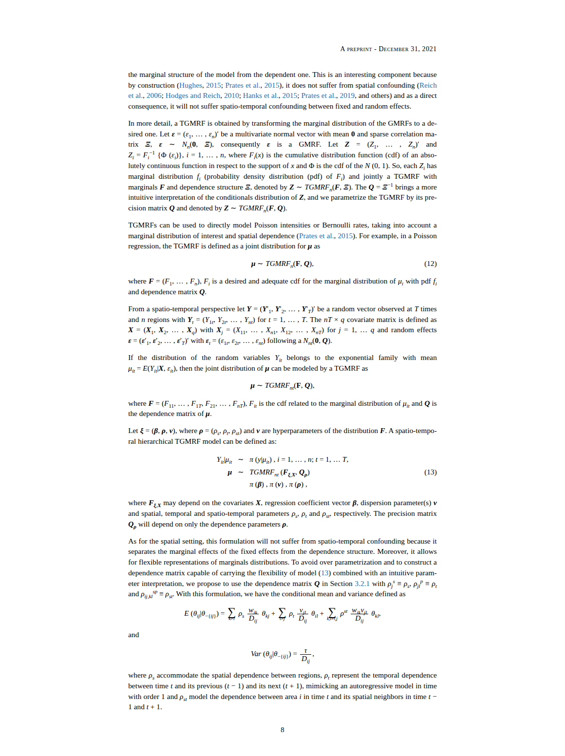A preprint - December 31, 2021
the marginal structure of the model from the dependent one. This is an interesting component because by construction (Hughes, 2015; Prates et al., 2015), it does not suffer from spatial confounding (Reich et al., 2006; Hodges and Reich, 2010; Hanks et al., 2015; Prates et al., 2019, and others) and as a direct consequence, it will not suffer spatio-temporal confounding between fixed and random effects.
In more detail, a TGMRF is obtained by transforming the marginal distribution of the GMRFs to a desired one. Let ε = (ε1, … , εn)′ be a multivariate normal vector with mean 0 and sparse correlation matrix Ξ, ε ∼ Nn(0, Ξ), consequently ε is a GMRF. Let Z = (Z1, … , Zn)′ and Zi = Fi−1 {Φ (εi)}, i = 1, … , n, where Fi(x) is the cumulative distribution function (cdf) of an absolutely continuous function in respect to the support of x and Φ is the cdf of the N (0, 1). So, each Zi has marginal distribution fi (probability density distribution (pdf) of Fi) and jointly a TGMRF with marginals F and dependence structure Ξ, denoted by Z ∼ TGMRFn(F, Ξ). The Q = Ξ−1 brings a more intuitive interpretation of the conditionals distribution of Z, and we parametrize the TGMRF by its precision matrix Q and denoted by Z ∼ TGMRFn(F, Q).
TGMRFs can be used to directly model Poisson intensities or Bernoulli rates, taking into account a marginal distribution of interest and spatial dependence (Prates et al., 2015). For example, in a Poisson regression, the TGMRF is defined as a joint distribution for μ as
μ ∼ TGMRFn(F, Q), (12)
where F = (F1, … , Fn), Fi is a desired and adequate cdf for the marginal distribution of μi with pdf fi and dependence matrix Q.
From a spatio-temporal perspective let Y = (Y′1, Y′2, … , Y′T)′ be a random vector observed at T times and n regions with Yt = (Y1t, Y2t, … , Ynt) for t = 1, … , T. The nT × q covariate matrix is defined as X = (X1, X2, … , Xq) with Xj = (X11, … , Xn1, X12, … , XnT) for j = 1, … q and random effects ε = (ε′1, ε′2, … , ε′T)′ with εt = (ε1t, ε2t, … , εnt) following a Nnt(0, Q).
If the distribution of the random variables Yit belongs to the exponential family with mean μit = E(Yit|X, εit), then the joint distribution of μ can be modeled by a TGMRF as
μ ∼ TGMRFnt(F, Q),
where F = (F11, … , F1T, F21, … , FnT), Fit is the cdf related to the marginal distribution of μit and Q is the dependence matrix of μ.
Let ξ = (β, ρ, ν), where ρ = (ρs, ρt, ρst) and ν are hyperparameters of the distribution F. A spatio-temporal hierarchical TGMRF model can be defined as:
| Y it / μ it | ∼ | π ( y / μ it ) , i = 1, … , n ; t = 1, … T , |
| μ | ∼ | TGMRF nt ( F ξ , X , Q ρ ) |
| | | π ( β ) , π ( ν ) , π ( ρ ) , |
(13)
where Fξ,X may depend on the covariates X, regression coefficient vector β, dispersion parameter(s) ν and spatial, temporal and spatio-temporal parameters ρs, ρt and ρst, respectively. The precision matrix Qρ will depend on only the dependence parameters ρ.
As for the spatial setting, this formulation will not suffer from spatio-temporal confounding because it separates the marginal effects of the fixed effects from the dependence structure. Moreover, it allows for flexible representations of marginals distributions. To avoid over parametrization and to construct a dependence matrix capable of carrying the flexibility of model (13) combined with an intuitive parameter interpretation, we propose to use the dependence matrix Q in Section 3.2.1 with ρjs ≡ ρs, ρjlp ≡ ρt and ρij,klsp ≡ ρst. With this formulation, we have the conditional mean and variance defined as
E (θij|θ−{ij}) = ∑k≠i ρs wik Dij θkj + ∑l≠j ρt vjl Dij θil + ∑k,l≠i,j ρst wikvjl Dij θkl,
and
Var (θij|θ−{ij}) = τDij,
where ρs accommodate the spatial dependence between regions, ρt represent the temporal dependence between time t and its previous (t − 1) and its next (t + 1), mimicking an autoregressive model in time with order 1 and ρst model the dependence between area i in time t and its spatial neighbors in time t − 1 and t + 1.
8